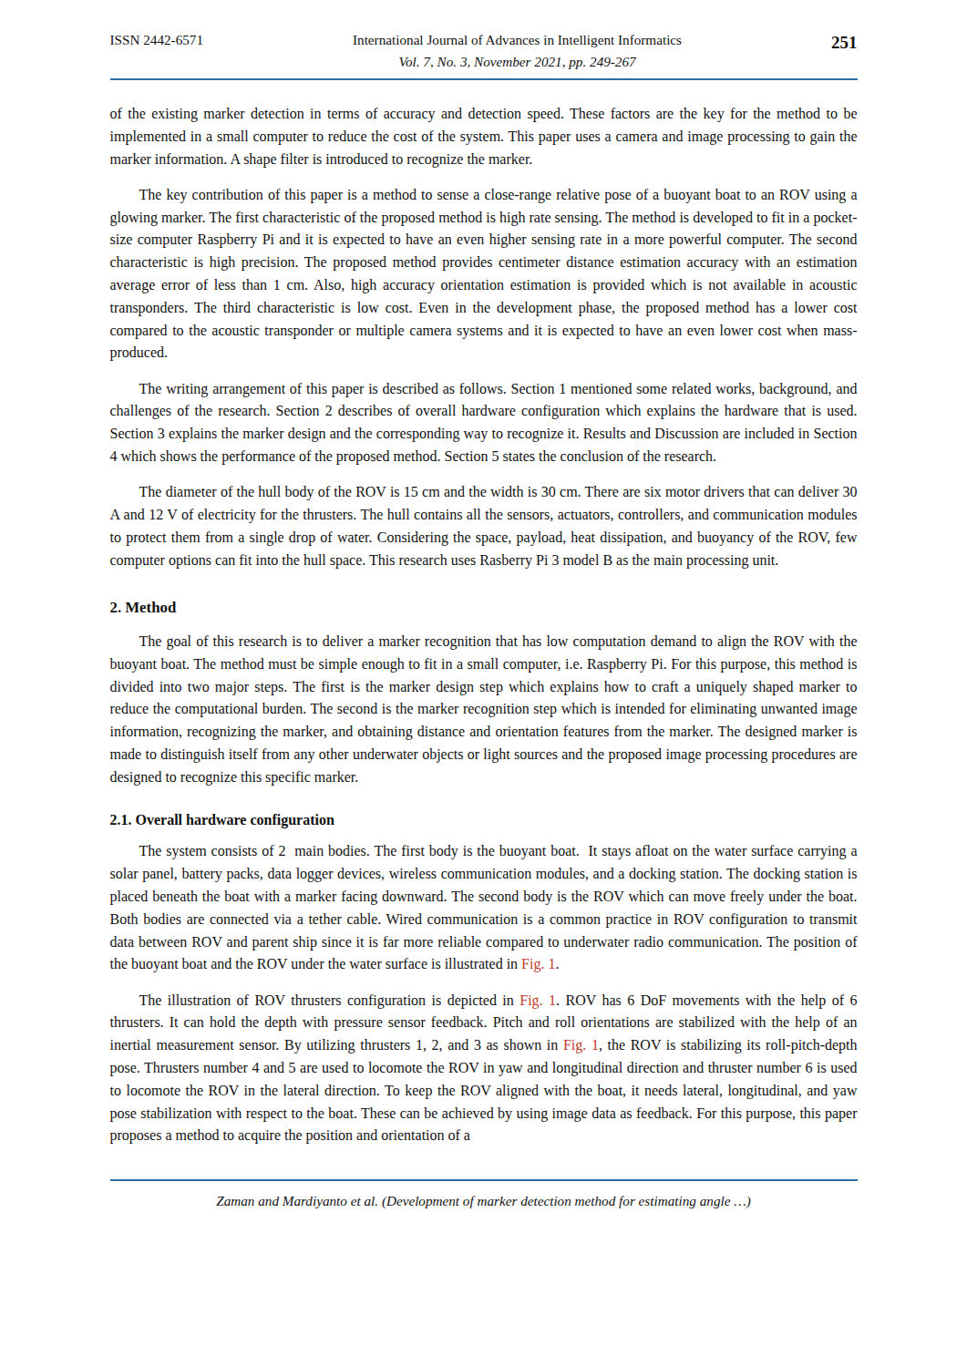ISSN 2442-6571 International Journal of Advances in Intelligent Informatics Vol. 7, No. 3, November 2021, pp. 249-267 251
of the existing marker detection in terms of accuracy and detection speed. These factors are the key for the method to be implemented in a small computer to reduce the cost of the system. This paper uses a camera and image processing to gain the marker information. A shape filter is introduced to recognize the marker.
The key contribution of this paper is a method to sense a close-range relative pose of a buoyant boat to an ROV using a glowing marker. The first characteristic of the proposed method is high rate sensing. The method is developed to fit in a pocket-size computer Raspberry Pi and it is expected to have an even higher sensing rate in a more powerful computer. The second characteristic is high precision. The proposed method provides centimeter distance estimation accuracy with an estimation average error of less than 1 cm. Also, high accuracy orientation estimation is provided which is not available in acoustic transponders. The third characteristic is low cost. Even in the development phase, the proposed method has a lower cost compared to the acoustic transponder or multiple camera systems and it is expected to have an even lower cost when mass-produced.
The writing arrangement of this paper is described as follows. Section 1 mentioned some related works, background, and challenges of the research. Section 2 describes of overall hardware configuration which explains the hardware that is used. Section 3 explains the marker design and the corresponding way to recognize it. Results and Discussion are included in Section 4 which shows the performance of the proposed method. Section 5 states the conclusion of the research.
The diameter of the hull body of the ROV is 15 cm and the width is 30 cm. There are six motor drivers that can deliver 30 A and 12 V of electricity for the thrusters. The hull contains all the sensors, actuators, controllers, and communication modules to protect them from a single drop of water. Considering the space, payload, heat dissipation, and buoyancy of the ROV, few computer options can fit into the hull space. This research uses Rasberry Pi 3 model B as the main processing unit.
2. Method
The goal of this research is to deliver a marker recognition that has low computation demand to align the ROV with the buoyant boat. The method must be simple enough to fit in a small computer, i.e. Raspberry Pi. For this purpose, this method is divided into two major steps. The first is the marker design step which explains how to craft a uniquely shaped marker to reduce the computational burden. The second is the marker recognition step which is intended for eliminating unwanted image information, recognizing the marker, and obtaining distance and orientation features from the marker. The designed marker is made to distinguish itself from any other underwater objects or light sources and the proposed image processing procedures are designed to recognize this specific marker.
2.1. Overall hardware configuration
The system consists of 2 main bodies. The first body is the buoyant boat. It stays afloat on the water surface carrying a solar panel, battery packs, data logger devices, wireless communication modules, and a docking station. The docking station is placed beneath the boat with a marker facing downward. The second body is the ROV which can move freely under the boat. Both bodies are connected via a tether cable. Wired communication is a common practice in ROV configuration to transmit data between ROV and parent ship since it is far more reliable compared to underwater radio communication. The position of the buoyant boat and the ROV under the water surface is illustrated in Fig. 1.
The illustration of ROV thrusters configuration is depicted in Fig. 1. ROV has 6 DoF movements with the help of 6 thrusters. It can hold the depth with pressure sensor feedback. Pitch and roll orientations are stabilized with the help of an inertial measurement sensor. By utilizing thrusters 1, 2, and 3 as shown in Fig. 1, the ROV is stabilizing its roll-pitch-depth pose. Thrusters number 4 and 5 are used to locomote the ROV in yaw and longitudinal direction and thruster number 6 is used to locomote the ROV in the lateral direction. To keep the ROV aligned with the boat, it needs lateral, longitudinal, and yaw pose stabilization with respect to the boat. These can be achieved by using image data as feedback. For this purpose, this paper proposes a method to acquire the position and orientation of a
Zaman and Mardiyanto et al. (Development of marker detection method for estimating angle …)